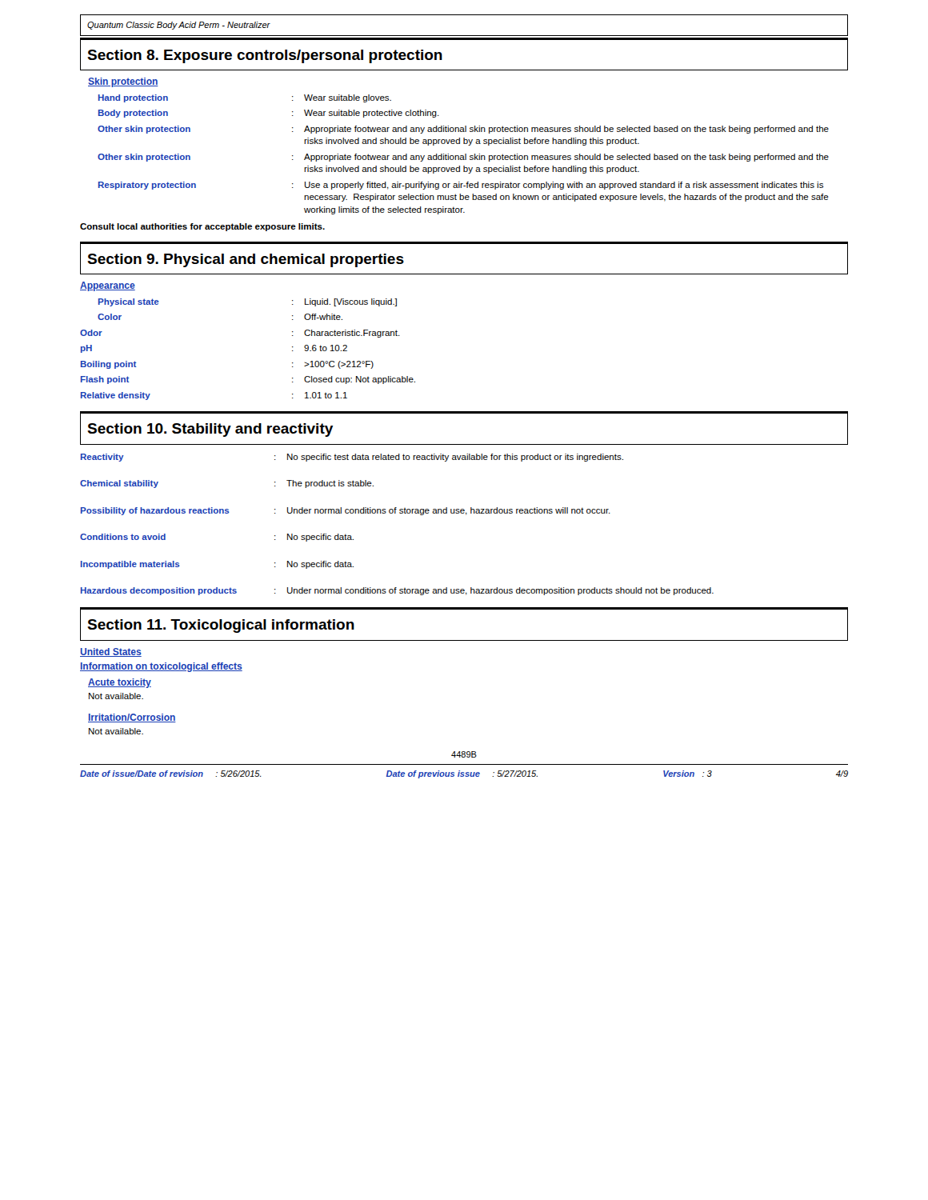Quantum Classic Body Acid Perm - Neutralizer
Section 8. Exposure controls/personal protection
Skin protection
| Hand protection | : | Wear suitable gloves. |
| Body protection | : | Wear suitable protective clothing. |
| Other skin protection | : | Appropriate footwear and any additional skin protection measures should be selected based on the task being performed and the risks involved and should be approved by a specialist before handling this product. |
| Other skin protection | : | Appropriate footwear and any additional skin protection measures should be selected based on the task being performed and the risks involved and should be approved by a specialist before handling this product. |
| Respiratory protection | : | Use a properly fitted, air-purifying or air-fed respirator complying with an approved standard if a risk assessment indicates this is necessary. Respirator selection must be based on known or anticipated exposure levels, the hazards of the product and the safe working limits of the selected respirator. |
Consult local authorities for acceptable exposure limits.
Section 9. Physical and chemical properties
Appearance
| Physical state | : | Liquid. [Viscous liquid.] |
| Color | : | Off-white. |
| Odor | : | Characteristic.Fragrant. |
| pH | : | 9.6 to 10.2 |
| Boiling point | : | >100°C (>212°F) |
| Flash point | : | Closed cup: Not applicable. |
| Relative density | : | 1.01 to 1.1 |
Section 10. Stability and reactivity
| Reactivity | : | No specific test data related to reactivity available for this product or its ingredients. |
| Chemical stability | : | The product is stable. |
| Possibility of hazardous reactions | : | Under normal conditions of storage and use, hazardous reactions will not occur. |
| Conditions to avoid | : | No specific data. |
| Incompatible materials | : | No specific data. |
| Hazardous decomposition products | : | Under normal conditions of storage and use, hazardous decomposition products should not be produced. |
Section 11. Toxicological information
United States
Information on toxicological effects
Acute toxicity
Not available.
Irritation/Corrosion
Not available.
4489B
Date of issue/Date of revision : 5/26/2015.
Date of previous issue : 5/27/2015.
Version : 3
4/9